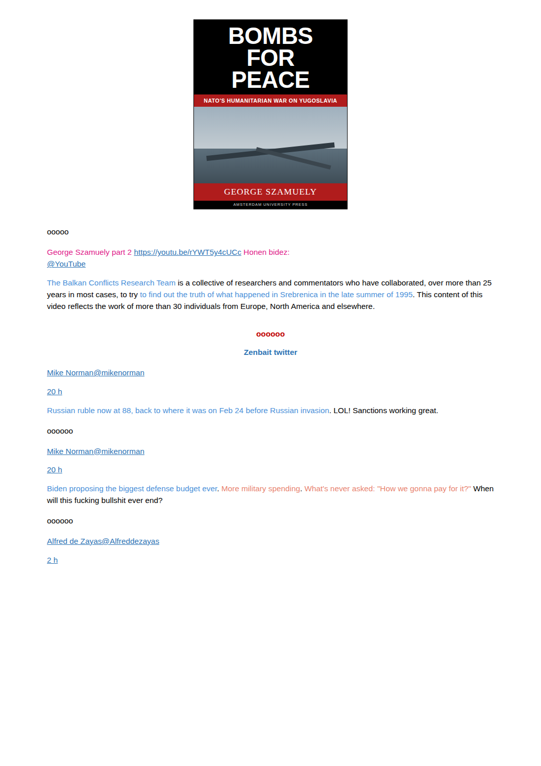BOMBS
FOR
PEACE
NATO's Humanitarian War on Yugoslavia
GEORGE SZAMUELY
AMSTERDAM UNIVERSITY PRESS
ooooo
George Szamuely part 2 https://youtu.be/rYWT5y4cUCc Honen bidez:
@YouTube
The Balkan Conflicts Research Team is a collective of researchers and commentators who have collaborated, over more than 25 years in most cases, to try to find out the truth of what happened in Srebrenica in the late summer of 1995. This content of this video reflects the work of more than 30 individuals from Europe, North America and elsewhere.
oooooo
Zenbait twitter
Mike Norman@mikenorman
20 h
Russian ruble now at 88, back to where it was on Feb 24 before Russian invasion. LOL! Sanctions working great.
oooooo
Mike Norman@mikenorman
20 h
Biden proposing the biggest defense budget ever. More military spending. What's never asked: "How we gonna pay for it?" When will this fucking bullshit ever end?
oooooo
Alfred de Zayas@Alfreddezayas
2 h